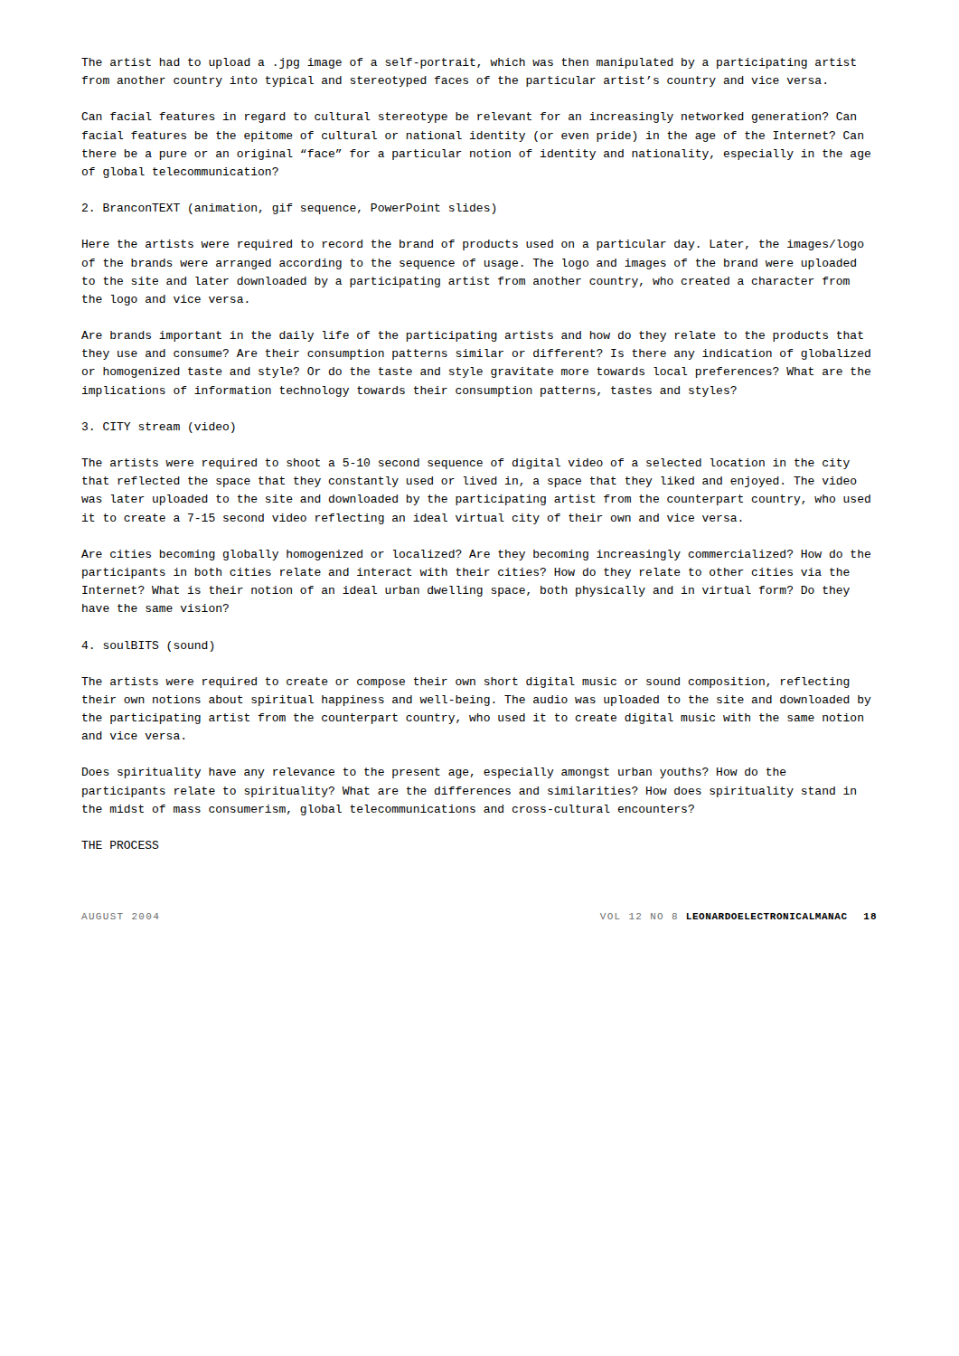The artist had to upload a .jpg image of a self-portrait, which was then manipulated by a participating artist from another country into typical and stereotyped faces of the particular artist’s country and vice versa.
Can facial features in regard to cultural stereotype be relevant for an increasingly networked generation? Can facial features be the epitome of cultural or national identity (or even pride) in the age of the Internet? Can there be a pure or an original “face” for a particular notion of identity and nationality, especially in the age of global telecommunication?
2. BranconTEXT (animation, gif sequence, PowerPoint slides)
Here the artists were required to record the brand of products used on a particular day. Later, the images/logo of the brands were arranged according to the sequence of usage. The logo and images of the brand were uploaded to the site and later downloaded by a participating artist from another country, who created a character from the logo and vice versa.
Are brands important in the daily life of the participating artists and how do they relate to the products that they use and consume? Are their consumption patterns similar or different? Is there any indication of globalized or homogenized taste and style? Or do the taste and style gravitate more towards local preferences? What are the implications of information technology towards their consumption patterns, tastes and styles?
3. CITY stream (video)
The artists were required to shoot a 5-10 second sequence of digital video of a selected location in the city that reflected the space that they constantly used or lived in, a space that they liked and enjoyed. The video was later uploaded to the site and downloaded by the participating artist from the counterpart country, who used it to create a 7-15 second video reflecting an ideal virtual city of their own and vice versa.
Are cities becoming globally homogenized or localized? Are they becoming increasingly commercialized? How do the participants in both cities relate and interact with their cities? How do they relate to other cities via the Internet? What is their notion of an ideal urban dwelling space, both physically and in virtual form? Do they have the same vision?
4. soulBITS (sound)
The artists were required to create or compose their own short digital music or sound composition, reflecting their own notions about spiritual happiness and well-being. The audio was uploaded to the site and downloaded by the participating artist from the counterpart country, who used it to create digital music with the same notion and vice versa.
Does spirituality have any relevance to the present age, especially amongst urban youths? How do the participants relate to spirituality? What are the differences and similarities? How does spirituality stand in the midst of mass consumerism, global telecommunications and cross-cultural encounters?
THE PROCESS
AUGUST 2004
VOL 12 NO 8 LEONARDOELECTRONICALMANAC 18